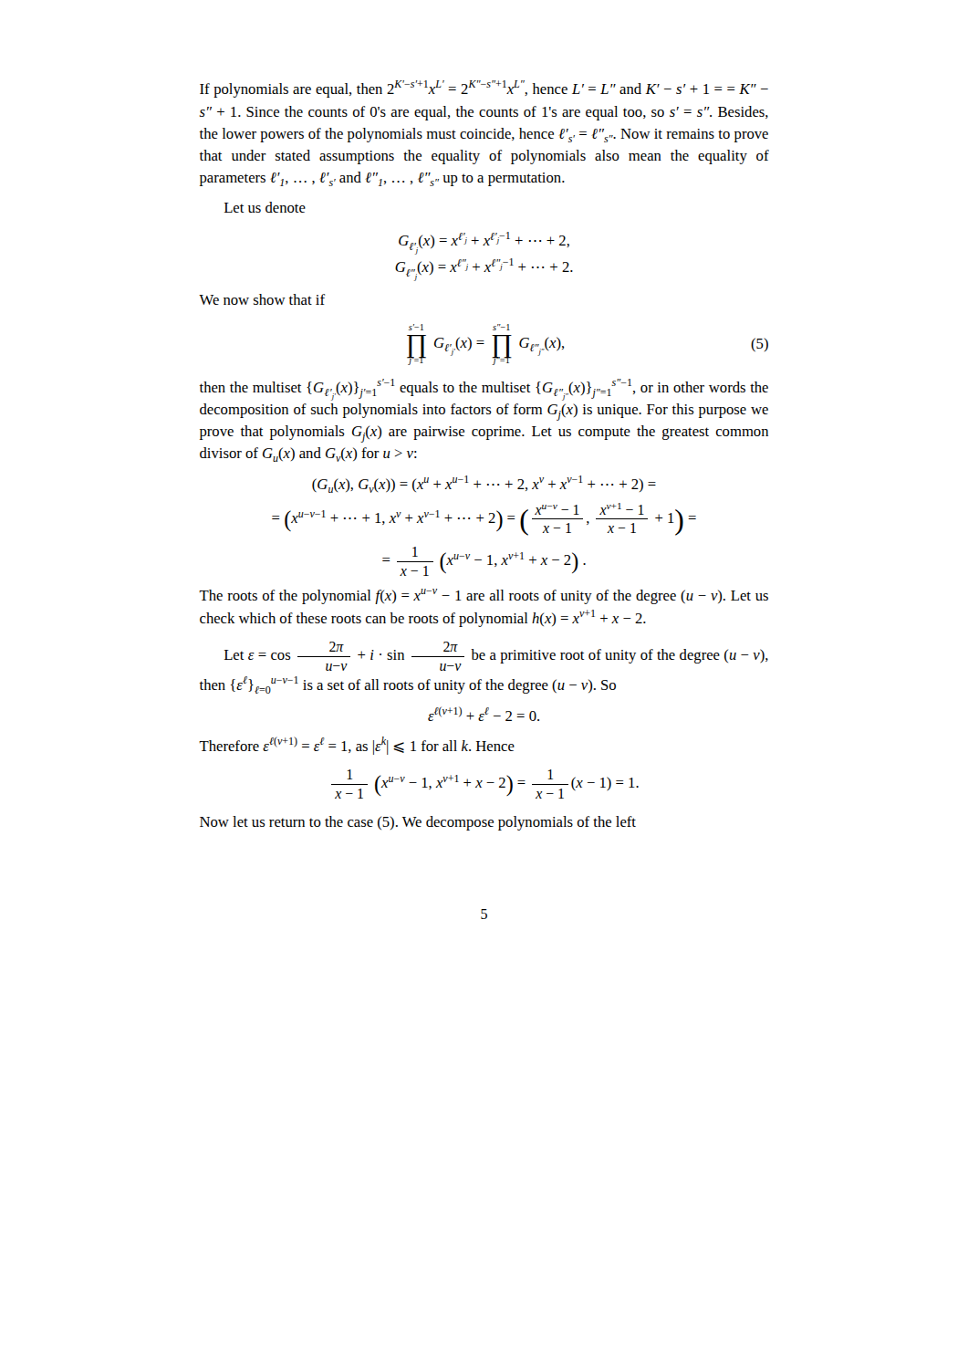If polynomials are equal, then 2K′−s′+1xL′ = 2K″−s″+1xL″, hence L′ = L″ and K′ − s′ + 1 = = K″ − s″ + 1. Since the counts of 0's are equal, the counts of 1's are equal too, so s′ = s″. Besides, the lower powers of the polynomials must coincide, hence ℓ′s′ = ℓ″s″. Now it remains to prove that under stated assumptions the equality of polynomials also mean the equality of parameters ℓ′1, … , ℓ′s′ and ℓ″1, … , ℓ″s″ up to a permutation.
Let us denote
Gℓ′j(x) = xℓ′j + xℓ′j−1 + ⋯ + 2,
Gℓ″j(x) = xℓ″j + xℓ″j−1 + ⋯ + 2.
We now show that if
s′−1 ∏ j′=1 Gℓ′j′(x) = s″−1 ∏ j″=1 Gℓ″j″(x), (5)
then the multiset {Gℓ′j′(x)}j′=1s′−1 equals to the multiset {Gℓ″j″(x)}j″=1s″−1, or in other words the decomposition of such polynomials into factors of form Gj(x) is unique. For this purpose we prove that polynomials Gj(x) are pairwise coprime. Let us compute the greatest common divisor of Gu(x) and Gv(x) for u > v:
(Gu(x), Gv(x)) = (xu + xu−1 + ⋯ + 2, xv + xv−1 + ⋯ + 2) =
= (xu−v−1 + ⋯ + 1, xv + xv−1 + ⋯ + 2) = (xu−v − 1 x − 1, xv+1 − 1 x − 1 + 1) =
= 1 x − 1 (xu−v − 1, xv+1 + x − 2) .
The roots of the polynomial f(x) = xu−v − 1 are all roots of unity of the degree (u − v). Let us check which of these roots can be roots of polynomial h(x) = xv+1 + x − 2.
Let ε = cos 2π u−v + i · sin 2π u−v be a primitive root of unity of the degree (u − v), then {εℓ}ℓ=0u−v−1 is a set of all roots of unity of the degree (u − v). So
εℓ(v+1) + εℓ − 2 = 0.
Therefore εℓ(v+1) = εℓ = 1, as |εk| ⩽ 1 for all k. Hence
1 x − 1 (xu−v − 1, xv+1 + x − 2) = 1 x − 1(x − 1) = 1.
Now let us return to the case (5). We decompose polynomials of the left
5